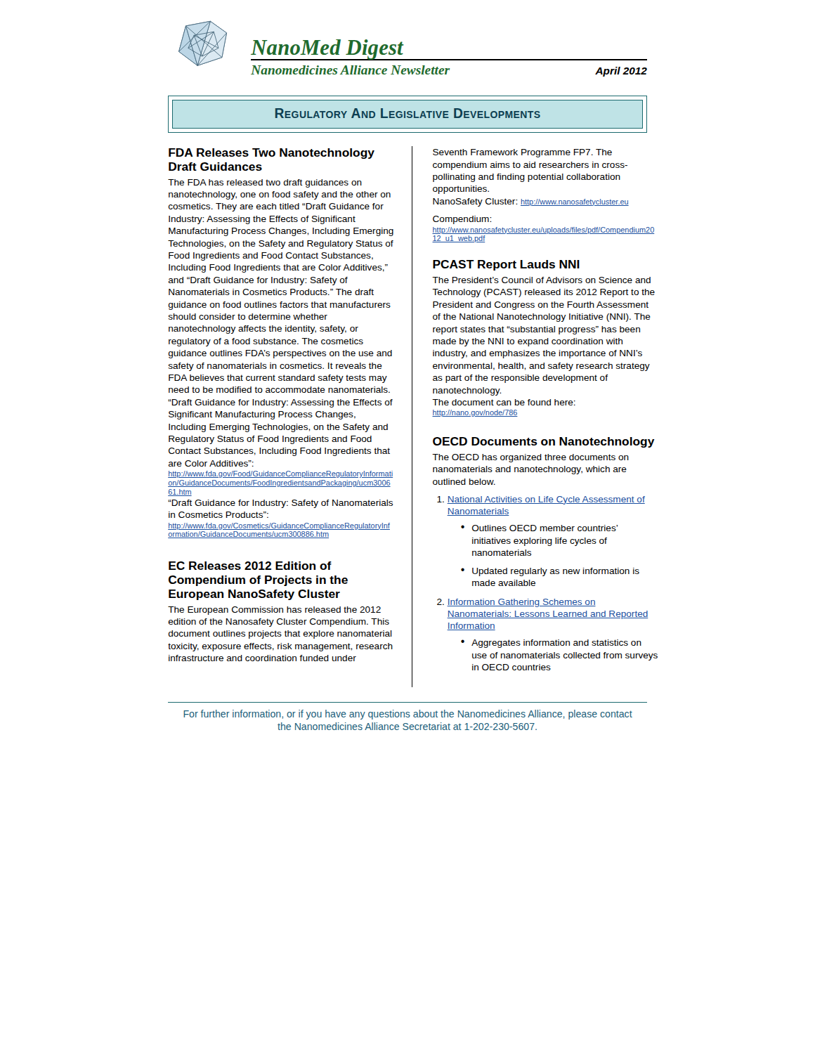NanoMed Digest
Nanomedicines Alliance Newsletter April 2012
Regulatory and Legislative Developments
FDA Releases Two Nanotechnology Draft Guidances
The FDA has released two draft guidances on nanotechnology, one on food safety and the other on cosmetics. They are each titled “Draft Guidance for Industry: Assessing the Effects of Significant Manufacturing Process Changes, Including Emerging Technologies, on the Safety and Regulatory Status of Food Ingredients and Food Contact Substances, Including Food Ingredients that are Color Additives,” and “Draft Guidance for Industry: Safety of Nanomaterials in Cosmetics Products.” The draft guidance on food outlines factors that manufacturers should consider to determine whether nanotechnology affects the identity, safety, or regulatory of a food substance. The cosmetics guidance outlines FDA’s perspectives on the use and safety of nanomaterials in cosmetics. It reveals the FDA believes that current standard safety tests may need to be modified to accommodate nanomaterials.
“Draft Guidance for Industry: Assessing the Effects of Significant Manufacturing Process Changes, Including Emerging Technologies, on the Safety and Regulatory Status of Food Ingredients and Food Contact Substances, Including Food Ingredients that are Color Additives”:
http://www.fda.gov/Food/GuidanceComplianceRegulatoryInformation/GuidanceDocuments/FoodIngredientsandPackaging/ucm300661.htm
“Draft Guidance for Industry: Safety of Nanomaterials in Cosmetics Products”:
http://www.fda.gov/Cosmetics/GuidanceComplianceRegulatoryInformation/GuidanceDocuments/ucm300886.htm
EC Releases 2012 Edition of Compendium of Projects in the European NanoSafety Cluster
The European Commission has released the 2012 edition of the Nanosafety Cluster Compendium. This document outlines projects that explore nanomaterial toxicity, exposure effects, risk management, research infrastructure and coordination funded under
Seventh Framework Programme FP7. The compendium aims to aid researchers in cross-pollinating and finding potential collaboration opportunities.
NanoSafety Cluster: http://www.nanosafetycluster.eu
Compendium:
http://www.nanosafetycluster.eu/uploads/files/pdf/Compendium2012_u1_web.pdf
PCAST Report Lauds NNI
The President’s Council of Advisors on Science and Technology (PCAST) released its 2012 Report to the President and Congress on the Fourth Assessment of the National Nanotechnology Initiative (NNI). The report states that “substantial progress” has been made by the NNI to expand coordination with industry, and emphasizes the importance of NNI’s environmental, health, and safety research strategy as part of the responsible development of nanotechnology.
The document can be found here:
http://nano.gov/node/786
OECD Documents on Nanotechnology
The OECD has organized three documents on nanomaterials and nanotechnology, which are outlined below.
National Activities on Life Cycle Assessment of Nanomaterials
Outlines OECD member countries’ initiatives exploring life cycles of nanomaterials
Updated regularly as new information is made available
Information Gathering Schemes on Nanomaterials: Lessons Learned and Reported Information
Aggregates information and statistics on use of nanomaterials collected from surveys in OECD countries
For further information, or if you have any questions about the Nanomedicines Alliance, please contact
the Nanomedicines Alliance Secretariat at 1-202-230-5607.